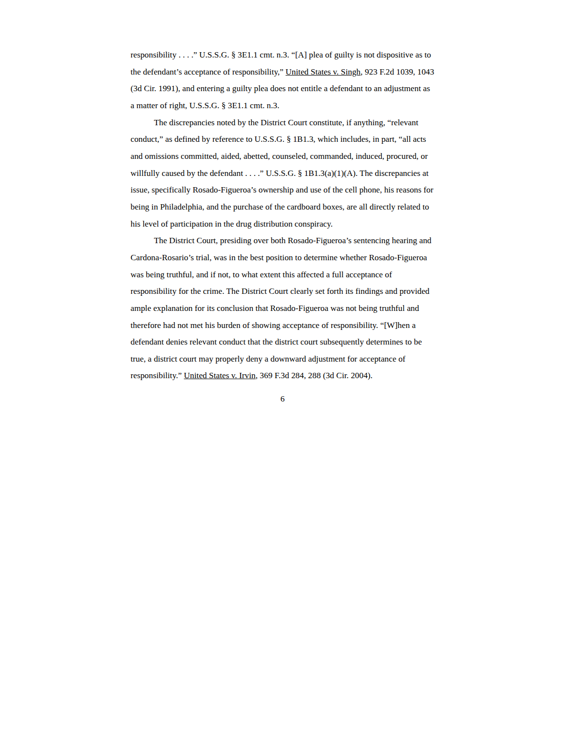responsibility . . . .” U.S.S.G. § 3E1.1 cmt. n.3. “[A] plea of guilty is not dispositive as to the defendant’s acceptance of responsibility,” United States v. Singh, 923 F.2d 1039, 1043 (3d Cir. 1991), and entering a guilty plea does not entitle a defendant to an adjustment as a matter of right, U.S.S.G. § 3E1.1 cmt. n.3.
The discrepancies noted by the District Court constitute, if anything, “relevant conduct,” as defined by reference to U.S.S.G. § 1B1.3, which includes, in part, “all acts and omissions committed, aided, abetted, counseled, commanded, induced, procured, or willfully caused by the defendant . . . .” U.S.S.G. § 1B1.3(a)(1)(A). The discrepancies at issue, specifically Rosado-Figueroa’s ownership and use of the cell phone, his reasons for being in Philadelphia, and the purchase of the cardboard boxes, are all directly related to his level of participation in the drug distribution conspiracy.
The District Court, presiding over both Rosado-Figueroa’s sentencing hearing and Cardona-Rosario’s trial, was in the best position to determine whether Rosado-Figueroa was being truthful, and if not, to what extent this affected a full acceptance of responsibility for the crime. The District Court clearly set forth its findings and provided ample explanation for its conclusion that Rosado-Figueroa was not being truthful and therefore had not met his burden of showing acceptance of responsibility. “[W]hen a defendant denies relevant conduct that the district court subsequently determines to be true, a district court may properly deny a downward adjustment for acceptance of responsibility.” United States v. Irvin, 369 F.3d 284, 288 (3d Cir. 2004).
6